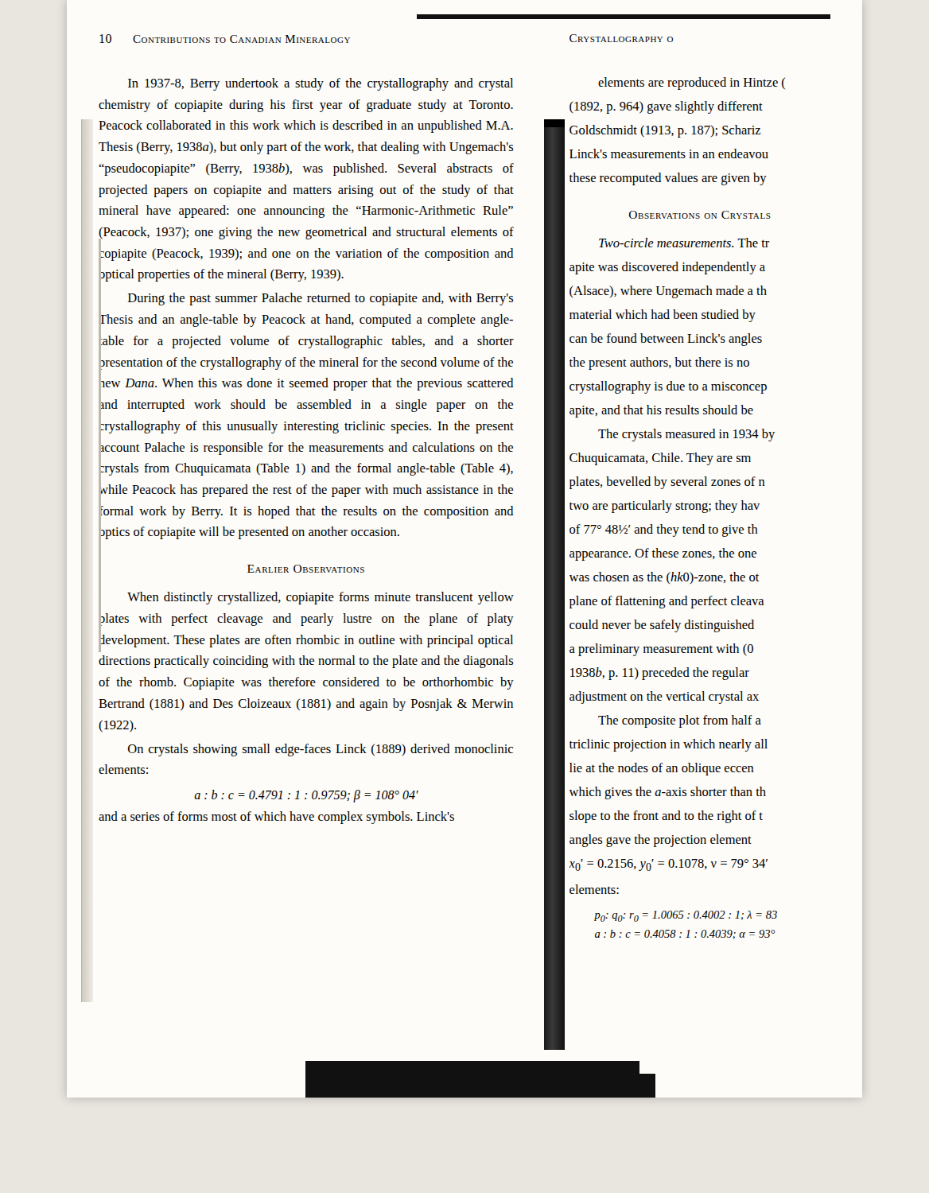10 Contributions to Canadian Mineralogy
In 1937-8, Berry undertook a study of the crystallography and crystal chemistry of copiapite during his first year of graduate study at Toronto. Peacock collaborated in this work which is described in an unpublished M.A. Thesis (Berry, 1938a), but only part of the work, that dealing with Ungemach's “pseudocopiapite” (Berry, 1938b), was published. Several abstracts of projected papers on copiapite and matters arising out of the study of that mineral have appeared: one announcing the “Harmonic-Arithmetic Rule” (Peacock, 1937); one giving the new geometrical and structural elements of copiapite (Peacock, 1939); and one on the variation of the composition and optical properties of the mineral (Berry, 1939).
During the past summer Palache returned to copiapite and, with Berry's Thesis and an angle-table by Peacock at hand, computed a complete angle-table for a projected volume of crystallographic tables, and a shorter presentation of the crystallography of the mineral for the second volume of the new Dana. When this was done it seemed proper that the previous scattered and interrupted work should be assembled in a single paper on the crystallography of this unusually interesting triclinic species. In the present account Palache is responsible for the measurements and calculations on the crystals from Chuquicamata (Table 1) and the formal angle-table (Table 4), while Peacock has prepared the rest of the paper with much assistance in the formal work by Berry. It is hoped that the results on the composition and optics of copiapite will be presented on another occasion.
Earlier Observations
When distinctly crystallized, copiapite forms minute translucent yellow plates with perfect cleavage and pearly lustre on the plane of platy development. These plates are often rhombic in outline with principal optical directions practically coinciding with the normal to the plate and the diagonals of the rhomb. Copiapite was therefore considered to be orthorhombic by Bertrand (1881) and Des Cloizeaux (1881) and again by Posnjak & Merwin (1922).
On crystals showing small edge-faces Linck (1889) derived monoclinic elements:
a : b : c = 0.4791 : 1 : 0.9759; β = 108° 04′
and a series of forms most of which have complex symbols. Linck's
Crystallography o
elements are reproduced in Hintze (
(1892, p. 964) gave slightly different
Goldschmidt (1913, p. 187); Schariz
Linck's measurements in an endeavou
these recomputed values are given by
Observations on Crystals
Two-circle measurements. The tr
apite was discovered independently a
(Alsace), where Ungemach made a th
material which had been studied by
can be found between Linck's angles
the present authors, but there is no
crystallography is due to a misconcep
apite, and that his results should be
The crystals measured in 1934 by
Chuquicamata, Chile. They are sm
plates, bevelled by several zones of n
two are particularly strong; they hav
of 77° 48½′ and they tend to give th
appearance. Of these zones, the one
was chosen as the (hk0)-zone, the ot
plane of flattening and perfect cleava
could never be safely distinguished
a preliminary measurement with (0
1938b, p. 11) preceded the regular
adjustment on the vertical crystal ax
The composite plot from half a
triclinic projection in which nearly all
lie at the nodes of an oblique eccen
which gives the a-axis shorter than th
slope to the front and to the right of t
angles gave the projection element
x0′ = 0.2156, y0′ = 0.1078, ν = 79° 34′
elements:
p0: q0: r0 = 1.0065 : 0.4002 : 1; λ = 83
a : b : c = 0.4058 : 1 : 0.4039; α = 93°